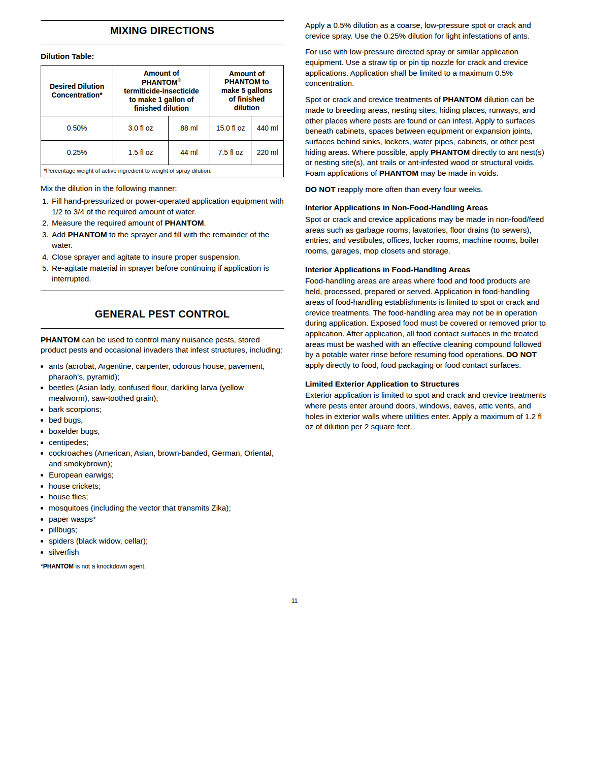MIXING DIRECTIONS
Dilution Table:
| Desired Dilution Concentration* | Amount of PHANTOM ® termiticide-insecticide to make 1 gallon of finished dilution | Amount of PHANTOM to make 5 gallons of finished dilution |
| --- | --- | --- |
| 0.50% | 3.0 fl oz | 88 ml | 15.0 fl oz | 440 ml |
| 0.25% | 1.5 fl oz | 44 ml | 7.5 fl oz | 220 ml |
| *Percentage weight of active ingredient to weight of spray dilution. |
Mix the dilution in the following manner:
Fill hand-pressurized or power-operated application equipment with 1/2 to 3/4 of the required amount of water.
Measure the required amount of PHANTOM.
Add PHANTOM to the sprayer and fill with the remainder of the water.
Close sprayer and agitate to insure proper suspension.
Re-agitate material in sprayer before continuing if application is interrupted.
GENERAL PEST CONTROL
PHANTOM can be used to control many nuisance pests, stored product pests and occasional invaders that infest structures, including:
ants (acrobat, Argentine, carpenter, odorous house, pavement, pharaoh's, pyramid);
beetles (Asian lady, confused flour, darkling larva (yellow mealworm), saw-toothed grain);
bark scorpions;
bed bugs,
boxelder bugs,
centipedes;
cockroaches (American, Asian, brown-banded, German, Oriental, and smokybrown);
European earwigs;
house crickets;
house flies;
mosquitoes (including the vector that transmits Zika);
paper wasps*
pillbugs;
spiders (black widow, cellar);
silverfish
*PHANTOM is not a knockdown agent.
Apply a 0.5% dilution as a coarse, low-pressure spot or crack and crevice spray. Use the 0.25% dilution for light infestations of ants.
For use with low-pressure directed spray or similar application equipment. Use a straw tip or pin tip nozzle for crack and crevice applications. Application shall be limited to a maximum 0.5% concentration.
Spot or crack and crevice treatments of PHANTOM dilution can be made to breeding areas, nesting sites, hiding places, runways, and other places where pests are found or can infest. Apply to surfaces beneath cabinets, spaces between equipment or expansion joints, surfaces behind sinks, lockers, water pipes, cabinets, or other pest hiding areas. Where possible, apply PHANTOM directly to ant nest(s) or nesting site(s), ant trails or ant-infested wood or structural voids. Foam applications of PHANTOM may be made in voids.
DO NOT reapply more often than every four weeks.
Interior Applications in Non-Food-Handling Areas
Spot or crack and crevice applications may be made in non-food/feed areas such as garbage rooms, lavatories, floor drains (to sewers), entries, and vestibules, offices, locker rooms, machine rooms, boiler rooms, garages, mop closets and storage.
Interior Applications in Food-Handling Areas
Food-handling areas are areas where food and food products are held, processed, prepared or served. Application in food-handling areas of food-handling establishments is limited to spot or crack and crevice treatments. The food-handling area may not be in operation during application. Exposed food must be covered or removed prior to application. After application, all food contact surfaces in the treated areas must be washed with an effective cleaning compound followed by a potable water rinse before resuming food operations. DO NOT apply directly to food, food packaging or food contact surfaces.
Limited Exterior Application to Structures
Exterior application is limited to spot and crack and crevice treatments where pests enter around doors, windows, eaves, attic vents, and holes in exterior walls where utilities enter. Apply a maximum of 1.2 fl oz of dilution per 2 square feet.
11